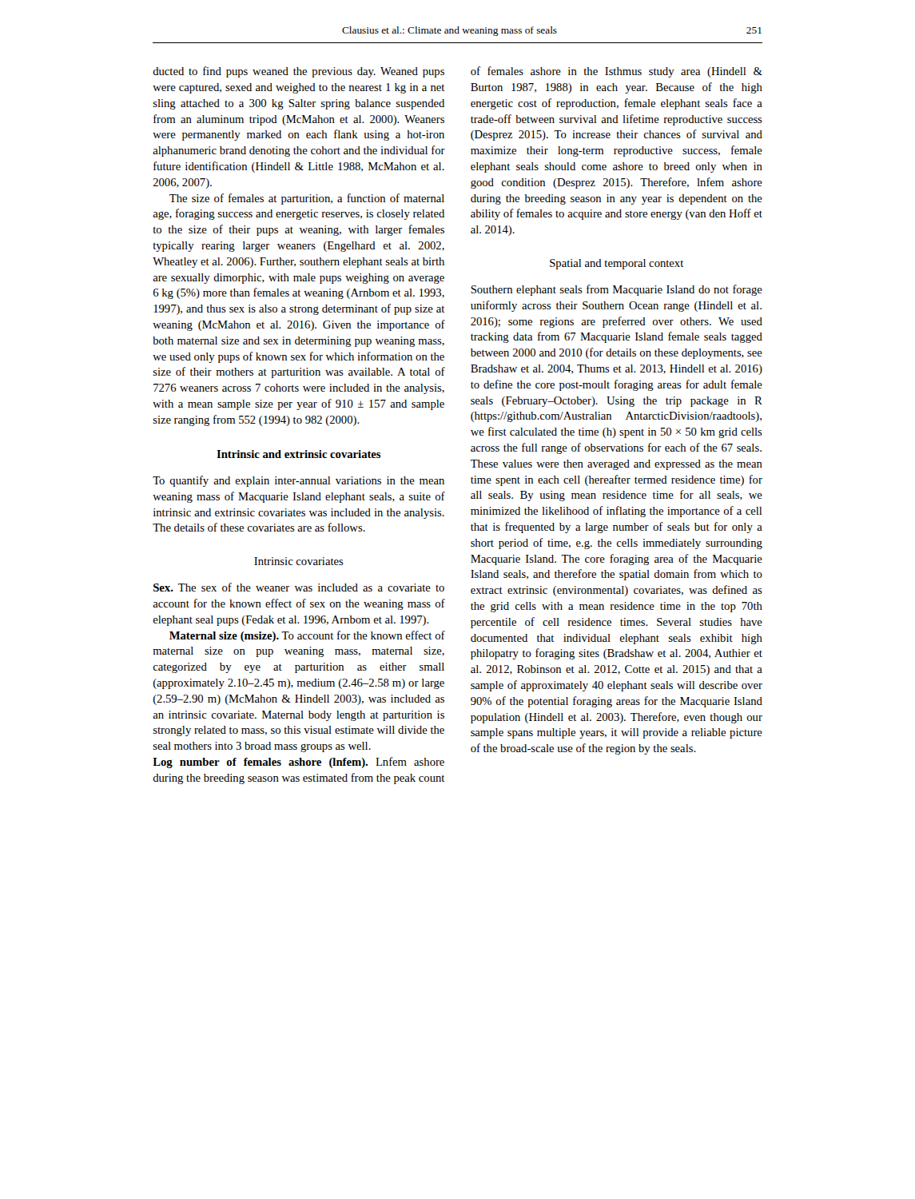Clausius et al.: Climate and weaning mass of seals 251
ducted to find pups weaned the previous day. Weaned pups were captured, sexed and weighed to the nearest 1 kg in a net sling attached to a 300 kg Salter spring balance suspended from an aluminum tripod (McMahon et al. 2000). Weaners were permanently marked on each flank using a hot-iron alphanumeric brand denoting the cohort and the individual for future identification (Hindell & Little 1988, McMahon et al. 2006, 2007).
The size of females at parturition, a function of maternal age, foraging success and energetic reserves, is closely related to the size of their pups at weaning, with larger females typically rearing larger weaners (Engelhard et al. 2002, Wheatley et al. 2006). Further, southern elephant seals at birth are sexually dimorphic, with male pups weighing on average 6 kg (5%) more than females at weaning (Arnbom et al. 1993, 1997), and thus sex is also a strong determinant of pup size at weaning (McMahon et al. 2016). Given the importance of both maternal size and sex in determining pup weaning mass, we used only pups of known sex for which information on the size of their mothers at parturition was available. A total of 7276 weaners across 7 cohorts were included in the analysis, with a mean sample size per year of 910 ± 157 and sample size ranging from 552 (1994) to 982 (2000).
Intrinsic and extrinsic covariates
To quantify and explain inter-annual variations in the mean weaning mass of Macquarie Island elephant seals, a suite of intrinsic and extrinsic covariates was included in the analysis. The details of these covariates are as follows.
Intrinsic covariates
Sex. The sex of the weaner was included as a covariate to account for the known effect of sex on the weaning mass of elephant seal pups (Fedak et al. 1996, Arnbom et al. 1997).
Maternal size (msize). To account for the known effect of maternal size on pup weaning mass, maternal size, categorized by eye at parturition as either small (approximately 2.10–2.45 m), medium (2.46–2.58 m) or large (2.59–2.90 m) (McMahon & Hindell 2003), was included as an intrinsic covariate. Maternal body length at parturition is strongly related to mass, so this visual estimate will divide the seal mothers into 3 broad mass groups as well.
Log number of females ashore (lnfem). Lnfem ashore during the breeding season was estimated from the peak count of females ashore in the Isthmus study area (Hindell & Burton 1987, 1988) in each year. Because of the high energetic cost of reproduction, female elephant seals face a trade-off between survival and lifetime reproductive success (Desprez 2015). To increase their chances of survival and maximize their long-term reproductive success, female elephant seals should come ashore to breed only when in good condition (Desprez 2015). Therefore, lnfem ashore during the breeding season in any year is dependent on the ability of females to acquire and store energy (van den Hoff et al. 2014).
Spatial and temporal context
Southern elephant seals from Macquarie Island do not forage uniformly across their Southern Ocean range (Hindell et al. 2016); some regions are preferred over others. We used tracking data from 67 Macquarie Island female seals tagged between 2000 and 2010 (for details on these deployments, see Bradshaw et al. 2004, Thums et al. 2013, Hindell et al. 2016) to define the core post-moult foraging areas for adult female seals (February–October). Using the trip package in R (https://github.com/Australian AntarcticDivision/raadtools), we first calculated the time (h) spent in 50 × 50 km grid cells across the full range of observations for each of the 67 seals. These values were then averaged and expressed as the mean time spent in each cell (hereafter termed residence time) for all seals. By using mean residence time for all seals, we minimized the likelihood of inflating the importance of a cell that is frequented by a large number of seals but for only a short period of time, e.g. the cells immediately surrounding Macquarie Island. The core foraging area of the Macquarie Island seals, and therefore the spatial domain from which to extract extrinsic (environmental) covariates, was defined as the grid cells with a mean residence time in the top 70th percentile of cell residence times. Several studies have documented that individual elephant seals exhibit high philopatry to foraging sites (Bradshaw et al. 2004, Authier et al. 2012, Robinson et al. 2012, Cotte et al. 2015) and that a sample of approximately 40 elephant seals will describe over 90% of the potential foraging areas for the Macquarie Island population (Hindell et al. 2003). Therefore, even though our sample spans multiple years, it will provide a reliable picture of the broad-scale use of the region by the seals.